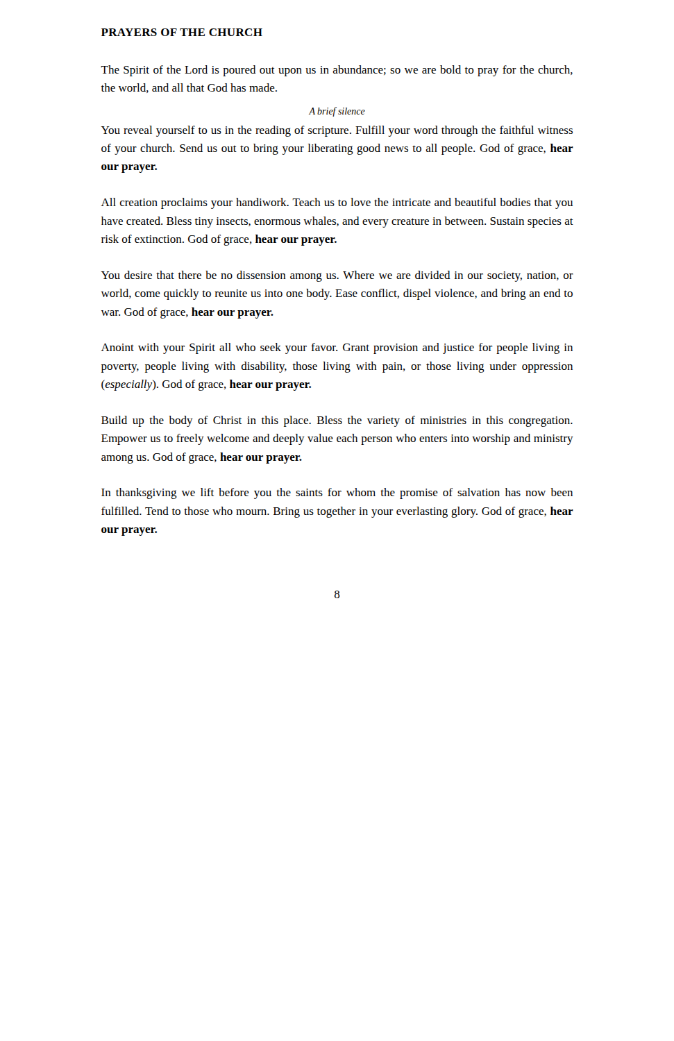PRAYERS OF THE CHURCH
The Spirit of the Lord is poured out upon us in abundance; so we are bold to pray for the church, the world, and all that God has made.
A brief silence
You reveal yourself to us in the reading of scripture. Fulfill your word through the faithful witness of your church. Send us out to bring your liberating good news to all people. God of grace, hear our prayer.
All creation proclaims your handiwork. Teach us to love the intricate and beautiful bodies that you have created. Bless tiny insects, enormous whales, and every creature in between. Sustain species at risk of extinction. God of grace, hear our prayer.
You desire that there be no dissension among us. Where we are divided in our society, nation, or world, come quickly to reunite us into one body. Ease conflict, dispel violence, and bring an end to war. God of grace, hear our prayer.
Anoint with your Spirit all who seek your favor. Grant provision and justice for people living in poverty, people living with disability, those living with pain, or those living under oppression (especially). God of grace, hear our prayer.
Build up the body of Christ in this place. Bless the variety of ministries in this congregation. Empower us to freely welcome and deeply value each person who enters into worship and ministry among us. God of grace, hear our prayer.
In thanksgiving we lift before you the saints for whom the promise of salvation has now been fulfilled. Tend to those who mourn. Bring us together in your everlasting glory. God of grace, hear our prayer.
8